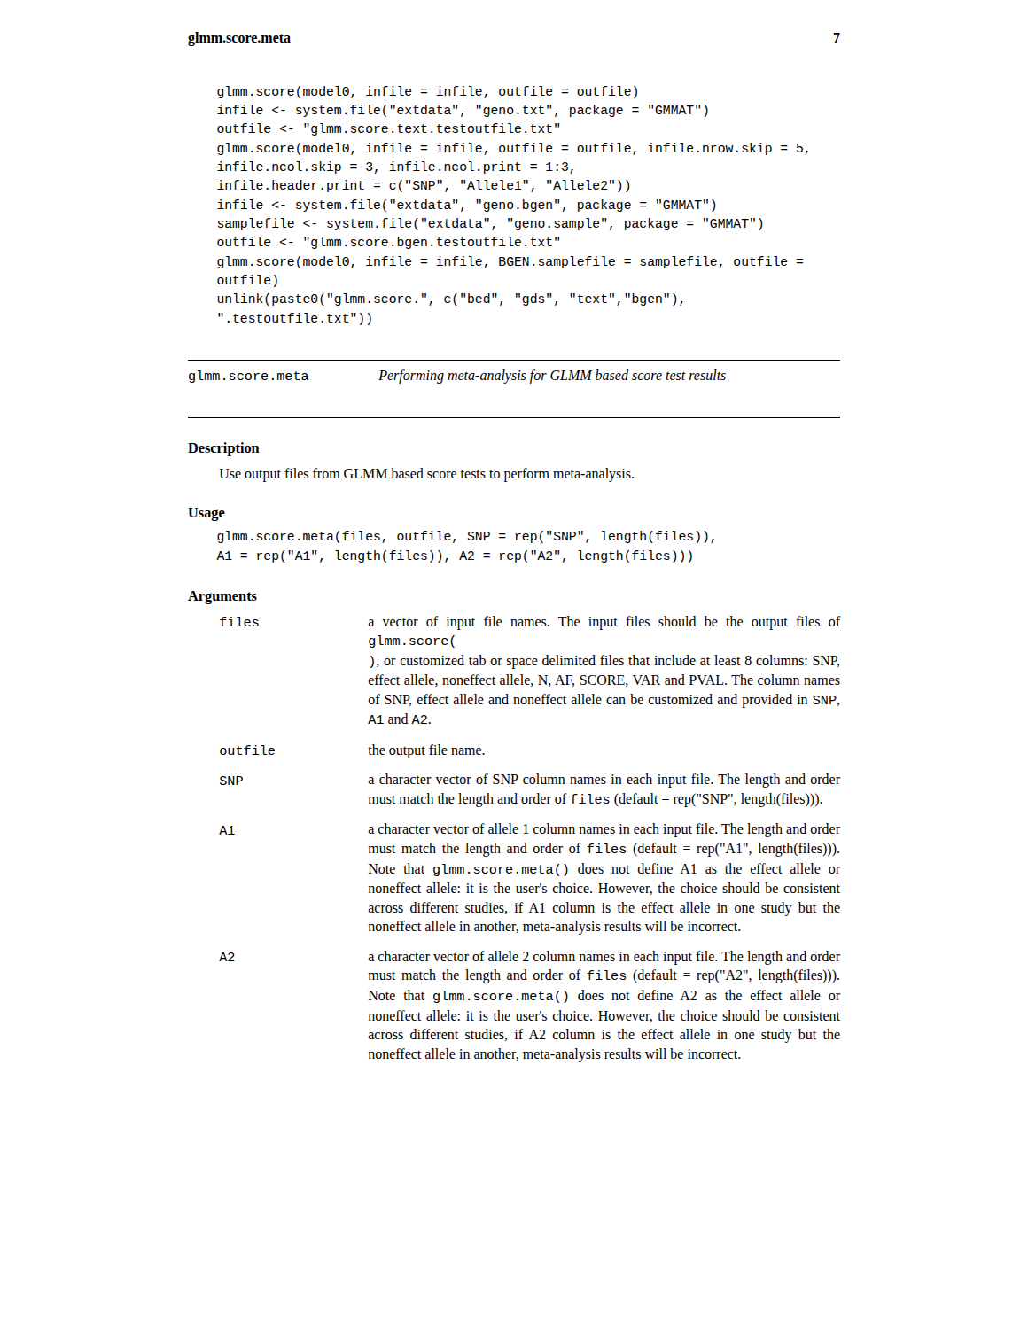glmm.score.meta 7
glmm.score(model0, infile = infile, outfile = outfile)
infile <- system.file("extdata", "geno.txt", package = "GMMAT")
outfile <- "glmm.score.text.testoutfile.txt"
glmm.score(model0, infile = infile, outfile = outfile, infile.nrow.skip = 5,
infile.ncol.skip = 3, infile.ncol.print = 1:3,
infile.header.print = c("SNP", "Allele1", "Allele2"))
infile <- system.file("extdata", "geno.bgen", package = "GMMAT")
samplefile <- system.file("extdata", "geno.sample", package = "GMMAT")
outfile <- "glmm.score.bgen.testoutfile.txt"
glmm.score(model0, infile = infile, BGEN.samplefile = samplefile, outfile = outfile)
unlink(paste0("glmm.score.", c("bed", "gds", "text","bgen"), ".testoutfile.txt"))
glmm.score.meta Performing meta-analysis for GLMM based score test results
Description
Use output files from GLMM based score tests to perform meta-analysis.
Usage
glmm.score.meta(files, outfile, SNP = rep("SNP", length(files)),
A1 = rep("A1", length(files)), A2 = rep("A2", length(files)))
Arguments
files
a vector of input file names. The input files should be the output files of glmm.score(
), or customized tab or space delimited files that include at least 8 columns: SNP, effect allele, noneffect allele, N, AF, SCORE, VAR and PVAL. The column names of SNP, effect allele and noneffect allele can be customized and provided in SNP, A1 and A2.
outfile
the output file name.
SNP
a character vector of SNP column names in each input file. The length and order must match the length and order of files (default = rep("SNP", length(files))).
A1
a character vector of allele 1 column names in each input file. The length and order must match the length and order of files (default = rep("A1", length(files))). Note that glmm.score.meta() does not define A1 as the effect allele or noneffect allele: it is the user's choice. However, the choice should be consistent across different studies, if A1 column is the effect allele in one study but the noneffect allele in another, meta-analysis results will be incorrect.
A2
a character vector of allele 2 column names in each input file. The length and order must match the length and order of files (default = rep("A2", length(files))). Note that glmm.score.meta() does not define A2 as the effect allele or noneffect allele: it is the user's choice. However, the choice should be consistent across different studies, if A2 column is the effect allele in one study but the noneffect allele in another, meta-analysis results will be incorrect.